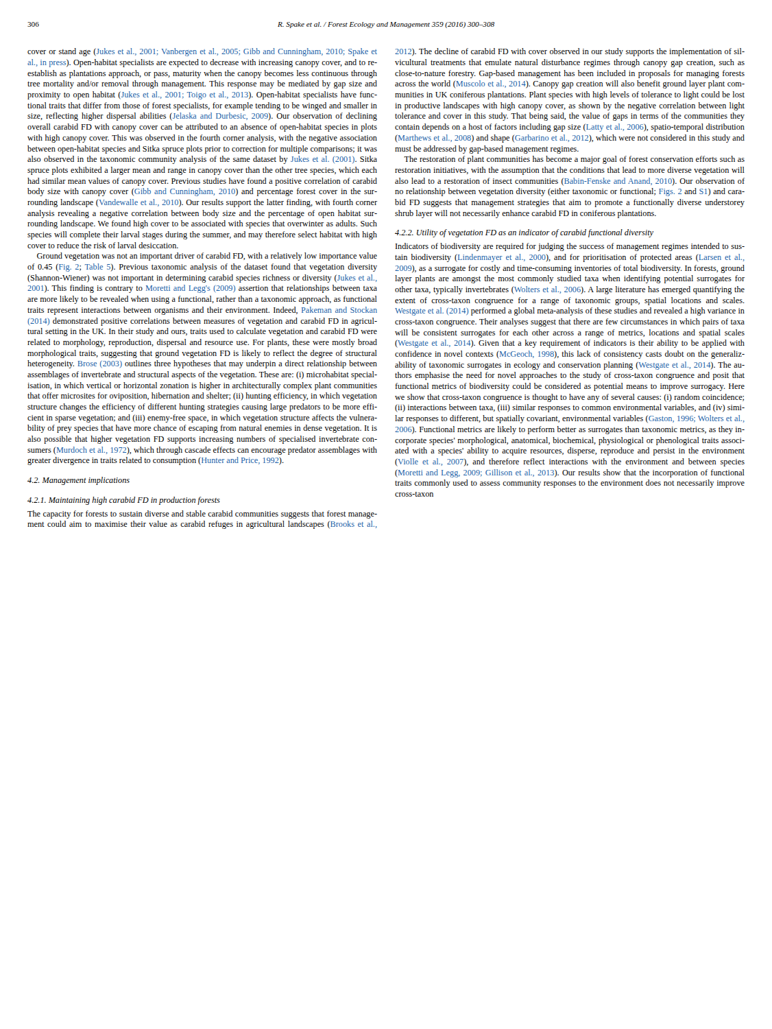306
R. Spake et al. / Forest Ecology and Management 359 (2016) 300–308
cover or stand age (Jukes et al., 2001; Vanbergen et al., 2005; Gibb and Cunningham, 2010; Spake et al., in press). Open-habitat specialists are expected to decrease with increasing canopy cover, and to re-establish as plantations approach, or pass, maturity when the canopy becomes less continuous through tree mortality and/or removal through management. This response may be mediated by gap size and proximity to open habitat (Jukes et al., 2001; Toigo et al., 2013). Open-habitat specialists have functional traits that differ from those of forest specialists, for example tending to be winged and smaller in size, reflecting higher dispersal abilities (Jelaska and Durbesic, 2009). Our observation of declining overall carabid FD with canopy cover can be attributed to an absence of open-habitat species in plots with high canopy cover. This was observed in the fourth corner analysis, with the negative association between open-habitat species and Sitka spruce plots prior to correction for multiple comparisons; it was also observed in the taxonomic community analysis of the same dataset by Jukes et al. (2001). Sitka spruce plots exhibited a larger mean and range in canopy cover than the other tree species, which each had similar mean values of canopy cover. Previous studies have found a positive correlation of carabid body size with canopy cover (Gibb and Cunningham, 2010) and percentage forest cover in the surrounding landscape (Vandewalle et al., 2010). Our results support the latter finding, with fourth corner analysis revealing a negative correlation between body size and the percentage of open habitat surrounding landscape. We found high cover to be associated with species that overwinter as adults. Such species will complete their larval stages during the summer, and may therefore select habitat with high cover to reduce the risk of larval desiccation.
Ground vegetation was not an important driver of carabid FD, with a relatively low importance value of 0.45 (Fig. 2; Table 5). Previous taxonomic analysis of the dataset found that vegetation diversity (Shannon-Wiener) was not important in determining carabid species richness or diversity (Jukes et al., 2001). This finding is contrary to Moretti and Legg's (2009) assertion that relationships between taxa are more likely to be revealed when using a functional, rather than a taxonomic approach, as functional traits represent interactions between organisms and their environment. Indeed, Pakeman and Stockan (2014) demonstrated positive correlations between measures of vegetation and carabid FD in agricultural setting in the UK. In their study and ours, traits used to calculate vegetation and carabid FD were related to morphology, reproduction, dispersal and resource use. For plants, these were mostly broad morphological traits, suggesting that ground vegetation FD is likely to reflect the degree of structural heterogeneity. Brose (2003) outlines three hypotheses that may underpin a direct relationship between assemblages of invertebrate and structural aspects of the vegetation. These are: (i) microhabitat specialisation, in which vertical or horizontal zonation is higher in architecturally complex plant communities that offer microsites for oviposition, hibernation and shelter; (ii) hunting efficiency, in which vegetation structure changes the efficiency of different hunting strategies causing large predators to be more efficient in sparse vegetation; and (iii) enemy-free space, in which vegetation structure affects the vulnerability of prey species that have more chance of escaping from natural enemies in dense vegetation. It is also possible that higher vegetation FD supports increasing numbers of specialised invertebrate consumers (Murdoch et al., 1972), which through cascade effects can encourage predator assemblages with greater divergence in traits related to consumption (Hunter and Price, 1992).
4.2. Management implications
4.2.1. Maintaining high carabid FD in production forests
The capacity for forests to sustain diverse and stable carabid communities suggests that forest management could aim to maximise their value as carabid refuges in agricultural landscapes (Brooks et al., 2012). The decline of carabid FD with cover observed in our study supports the implementation of silvicultural treatments that emulate natural disturbance regimes through canopy gap creation, such as close-to-nature forestry. Gap-based management has been included in proposals for managing forests across the world (Muscolo et al., 2014). Canopy gap creation will also benefit ground layer plant communities in UK coniferous plantations. Plant species with high levels of tolerance to light could be lost in productive landscapes with high canopy cover, as shown by the negative correlation between light tolerance and cover in this study. That being said, the value of gaps in terms of the communities they contain depends on a host of factors including gap size (Latty et al., 2006), spatio-temporal distribution (Marthews et al., 2008) and shape (Garbarino et al., 2012), which were not considered in this study and must be addressed by gap-based management regimes.
The restoration of plant communities has become a major goal of forest conservation efforts such as restoration initiatives, with the assumption that the conditions that lead to more diverse vegetation will also lead to a restoration of insect communities (Babin-Fenske and Anand, 2010). Our observation of no relationship between vegetation diversity (either taxonomic or functional; Figs. 2 and S1) and carabid FD suggests that management strategies that aim to promote a functionally diverse understorey shrub layer will not necessarily enhance carabid FD in coniferous plantations.
4.2.2. Utility of vegetation FD as an indicator of carabid functional diversity
Indicators of biodiversity are required for judging the success of management regimes intended to sustain biodiversity (Lindenmayer et al., 2000), and for prioritisation of protected areas (Larsen et al., 2009), as a surrogate for costly and time-consuming inventories of total biodiversity. In forests, ground layer plants are amongst the most commonly studied taxa when identifying potential surrogates for other taxa, typically invertebrates (Wolters et al., 2006). A large literature has emerged quantifying the extent of cross-taxon congruence for a range of taxonomic groups, spatial locations and scales. Westgate et al. (2014) performed a global meta-analysis of these studies and revealed a high variance in cross-taxon congruence. Their analyses suggest that there are few circumstances in which pairs of taxa will be consistent surrogates for each other across a range of metrics, locations and spatial scales (Westgate et al., 2014). Given that a key requirement of indicators is their ability to be applied with confidence in novel contexts (McGeoch, 1998), this lack of consistency casts doubt on the generalizability of taxonomic surrogates in ecology and conservation planning (Westgate et al., 2014). The authors emphasise the need for novel approaches to the study of cross-taxon congruence and posit that functional metrics of biodiversity could be considered as potential means to improve surrogacy. Here we show that cross-taxon congruence is thought to have any of several causes: (i) random coincidence; (ii) interactions between taxa, (iii) similar responses to common environmental variables, and (iv) similar responses to different, but spatially covariant, environmental variables (Gaston, 1996; Wolters et al., 2006). Functional metrics are likely to perform better as surrogates than taxonomic metrics, as they incorporate species' morphological, anatomical, biochemical, physiological or phenological traits associated with a species' ability to acquire resources, disperse, reproduce and persist in the environment (Violle et al., 2007), and therefore reflect interactions with the environment and between species (Moretti and Legg, 2009; Gillison et al., 2013). Our results show that the incorporation of functional traits commonly used to assess community responses to the environment does not necessarily improve cross-taxon